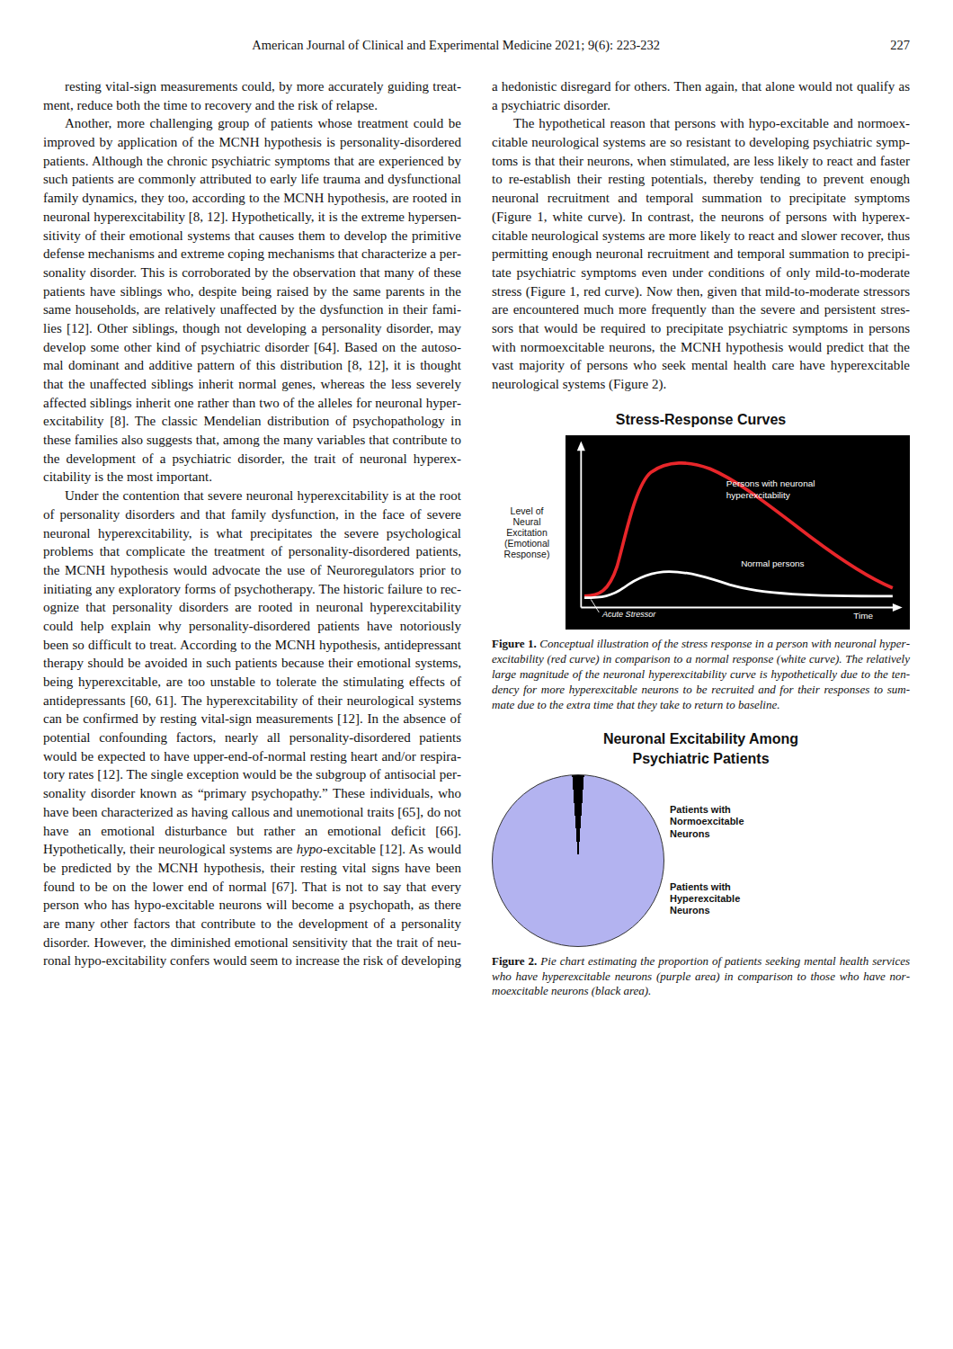American Journal of Clinical and Experimental Medicine 2021; 9(6): 223-232
227
resting vital-sign measurements could, by more accurately guiding treatment, reduce both the time to recovery and the risk of relapse.
Another, more challenging group of patients whose treatment could be improved by application of the MCNH hypothesis is personality-disordered patients. Although the chronic psychiatric symptoms that are experienced by such patients are commonly attributed to early life trauma and dysfunctional family dynamics, they too, according to the MCNH hypothesis, are rooted in neuronal hyperexcitability [8, 12]. Hypothetically, it is the extreme hypersensitivity of their emotional systems that causes them to develop the primitive defense mechanisms and extreme coping mechanisms that characterize a personality disorder. This is corroborated by the observation that many of these patients have siblings who, despite being raised by the same parents in the same households, are relatively unaffected by the dysfunction in their families [12]. Other siblings, though not developing a personality disorder, may develop some other kind of psychiatric disorder [64]. Based on the autosomal dominant and additive pattern of this distribution [8, 12], it is thought that the unaffected siblings inherit normal genes, whereas the less severely affected siblings inherit one rather than two of the alleles for neuronal hyperexcitability [8]. The classic Mendelian distribution of psychopathology in these families also suggests that, among the many variables that contribute to the development of a psychiatric disorder, the trait of neuronal hyperexcitability is the most important.
Under the contention that severe neuronal hyperexcitability is at the root of personality disorders and that family dysfunction, in the face of severe neuronal hyperexcitability, is what precipitates the severe psychological problems that complicate the treatment of personality-disordered patients, the MCNH hypothesis would advocate the use of Neuroregulators prior to initiating any exploratory forms of psychotherapy. The historic failure to recognize that personality disorders are rooted in neuronal hyperexcitability could help explain why personality-disordered patients have notoriously been so difficult to treat. According to the MCNH hypothesis, antidepressant therapy should be avoided in such patients because their emotional systems, being hyperexcitable, are too unstable to tolerate the stimulating effects of antidepressants [60, 61]. The hyperexcitability of their neurological systems can be confirmed by resting vital-sign measurements [12]. In the absence of potential confounding factors, nearly all personality-disordered patients would be expected to have upper-end-of-normal resting heart and/or respiratory rates [12]. The single exception would be the subgroup of antisocial personality disorder known as “primary psychopathy.” These individuals, who have been characterized as having callous and unemotional traits [65], do not have an emotional disturbance but rather an emotional deficit [66]. Hypothetically, their neurological systems are hypo-excitable [12]. As would be predicted by the MCNH hypothesis, their resting vital signs have been found to be on the lower end of normal [67]. That is not to say that every person who has hypo-excitable neurons will become a psychopath, as there are many other factors that contribute to the development of a personality disorder. However, the diminished emotional sensitivity that the trait of neuronal hypo-excitability confers would seem to increase the risk of developing a hedonistic disregard for others. Then again, that alone would not qualify as a psychiatric disorder.
The hypothetical reason that persons with hypo-excitable and normoexcitable neurological systems are so resistant to developing psychiatric symptoms is that their neurons, when stimulated, are less likely to react and faster to re-establish their resting potentials, thereby tending to prevent enough neuronal recruitment and temporal summation to precipitate symptoms (Figure 1, white curve). In contrast, the neurons of persons with hyperexcitable neurological systems are more likely to react and slower recover, thus permitting enough neuronal recruitment and temporal summation to precipitate psychiatric symptoms even under conditions of only mild-to-moderate stress (Figure 1, red curve). Now then, given that mild-to-moderate stressors are encountered much more frequently than the severe and persistent stressors that would be required to precipitate psychiatric symptoms in persons with normoexcitable neurons, the MCNH hypothesis would predict that the vast majority of persons who seek mental health care have hyperexcitable neurological systems (Figure 2).
Stress-Response Curves
Level of
Neural
Excitation
(Emotional
Response)
Persons with neuronal hyperexcitability Normal persons Acute Stressor Time
Figure 1. Conceptual illustration of the stress response in a person with neuronal hyperexcitability (red curve) in comparison to a normal response (white curve). The relatively large magnitude of the neuronal hyperexcitability curve is hypothetically due to the tendency for more hyperexcitable neurons to be recruited and for their responses to summate due to the extra time that they take to return to baseline.
Neuronal Excitability Among
Psychiatric Patients
Patients with
Normoexcitable
Neurons
Patients with
Hyperexcitable
Neurons
Figure 2. Pie chart estimating the proportion of patients seeking mental health services who have hyperexcitable neurons (purple area) in comparison to those who have normoexcitable neurons (black area).